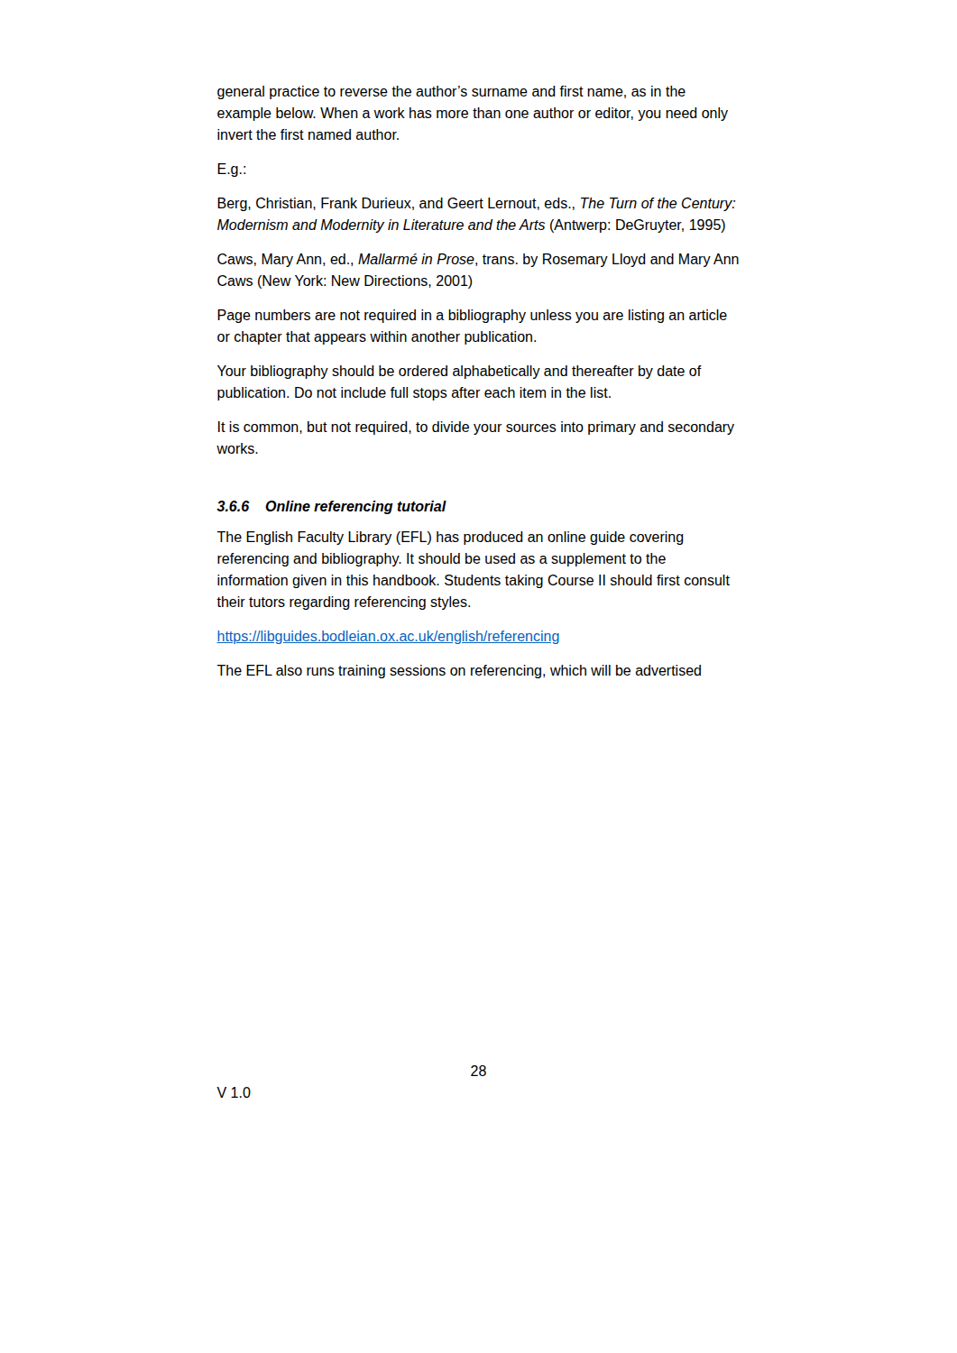general practice to reverse the author’s surname and first name, as in the example below. When a work has more than one author or editor, you need only invert the first named author.
E.g.:
Berg, Christian, Frank Durieux, and Geert Lernout, eds., The Turn of the Century: Modernism and Modernity in Literature and the Arts (Antwerp: DeGruyter, 1995)
Caws, Mary Ann, ed., Mallarmé in Prose, trans. by Rosemary Lloyd and Mary Ann Caws (New York: New Directions, 2001)
Page numbers are not required in a bibliography unless you are listing an article or chapter that appears within another publication.
Your bibliography should be ordered alphabetically and thereafter by date of publication. Do not include full stops after each item in the list.
It is common, but not required, to divide your sources into primary and secondary works.
3.6.6 Online referencing tutorial
The English Faculty Library (EFL) has produced an online guide covering referencing and bibliography. It should be used as a supplement to the information given in this handbook. Students taking Course II should first consult their tutors regarding referencing styles.
https://libguides.bodleian.ox.ac.uk/english/referencing
The EFL also runs training sessions on referencing, which will be advertised
28
V 1.0